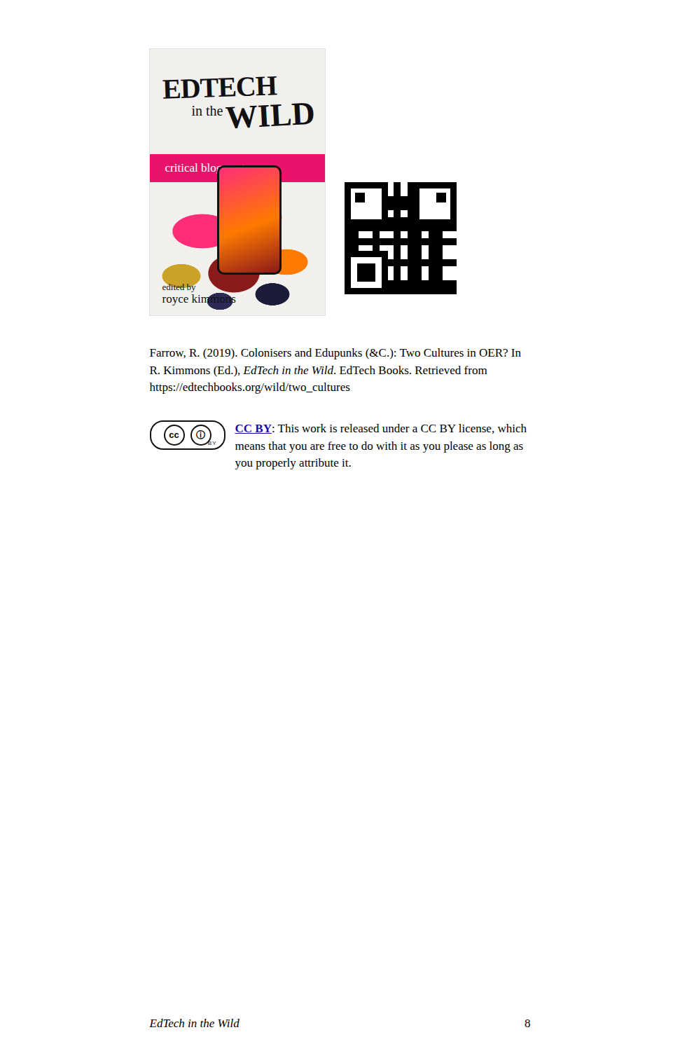EDTECH
in the
WILD
critical blog posts
edited by
royce kimmons
Farrow, R. (2019). Colonisers and Edupunks (&C.): Two Cultures in OER? In R. Kimmons (Ed.), EdTech in the Wild. EdTech Books. Retrieved from https://edtechbooks.org/wild/two_cultures
cc ⓘ BY
CC BY: This work is released under a CC BY license, which means that you are free to do with it as you please as long as you properly attribute it.
EdTech in the Wild 8